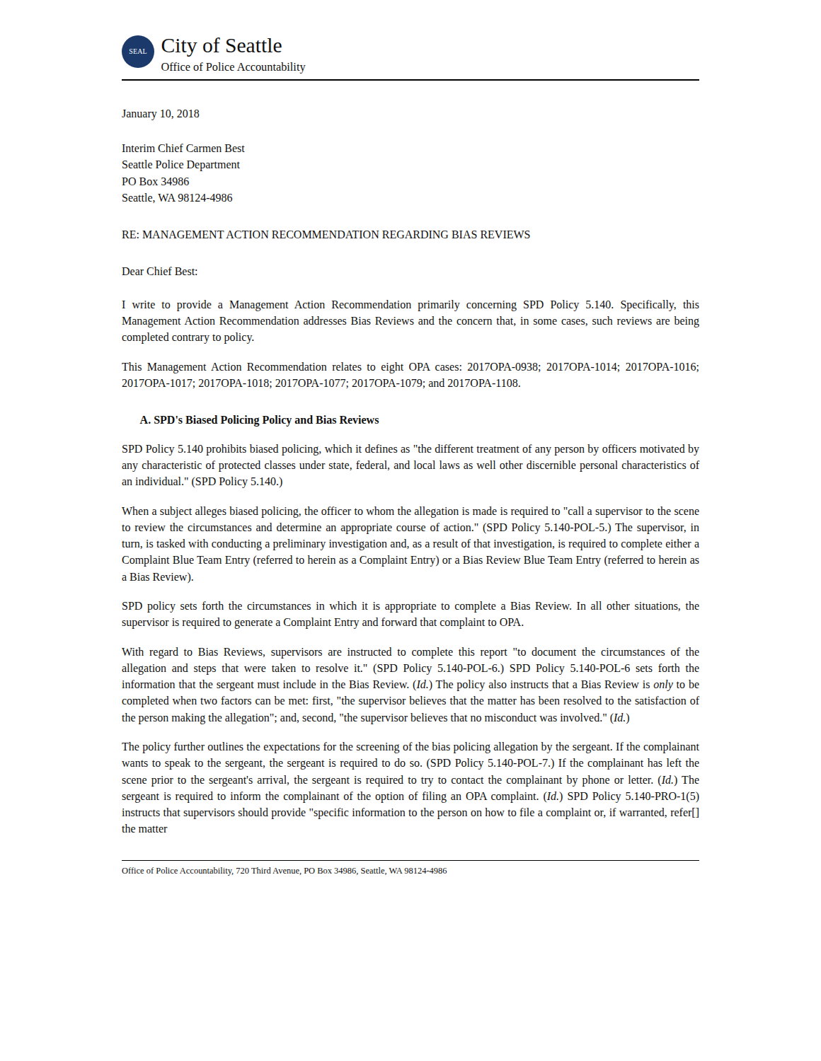SEAL
City of Seattle
Office of Police Accountability
January 10, 2018
Interim Chief Carmen Best
Seattle Police Department
PO Box 34986
Seattle, WA 98124-4986
RE: MANAGEMENT ACTION RECOMMENDATION REGARDING BIAS REVIEWS
Dear Chief Best:
I write to provide a Management Action Recommendation primarily concerning SPD Policy 5.140. Specifically, this Management Action Recommendation addresses Bias Reviews and the concern that, in some cases, such reviews are being completed contrary to policy.
This Management Action Recommendation relates to eight OPA cases: 2017OPA-0938; 2017OPA-1014; 2017OPA-1016; 2017OPA-1017; 2017OPA-1018; 2017OPA-1077; 2017OPA-1079; and 2017OPA-1108.
A. SPD's Biased Policing Policy and Bias Reviews
SPD Policy 5.140 prohibits biased policing, which it defines as "the different treatment of any person by officers motivated by any characteristic of protected classes under state, federal, and local laws as well other discernible personal characteristics of an individual." (SPD Policy 5.140.)
When a subject alleges biased policing, the officer to whom the allegation is made is required to "call a supervisor to the scene to review the circumstances and determine an appropriate course of action." (SPD Policy 5.140-POL-5.) The supervisor, in turn, is tasked with conducting a preliminary investigation and, as a result of that investigation, is required to complete either a Complaint Blue Team Entry (referred to herein as a Complaint Entry) or a Bias Review Blue Team Entry (referred to herein as a Bias Review).
SPD policy sets forth the circumstances in which it is appropriate to complete a Bias Review. In all other situations, the supervisor is required to generate a Complaint Entry and forward that complaint to OPA.
With regard to Bias Reviews, supervisors are instructed to complete this report "to document the circumstances of the allegation and steps that were taken to resolve it." (SPD Policy 5.140-POL-6.) SPD Policy 5.140-POL-6 sets forth the information that the sergeant must include in the Bias Review. (Id.) The policy also instructs that a Bias Review is only to be completed when two factors can be met: first, "the supervisor believes that the matter has been resolved to the satisfaction of the person making the allegation"; and, second, "the supervisor believes that no misconduct was involved." (Id.)
The policy further outlines the expectations for the screening of the bias policing allegation by the sergeant. If the complainant wants to speak to the sergeant, the sergeant is required to do so. (SPD Policy 5.140-POL-7.) If the complainant has left the scene prior to the sergeant's arrival, the sergeant is required to try to contact the complainant by phone or letter. (Id.) The sergeant is required to inform the complainant of the option of filing an OPA complaint. (Id.) SPD Policy 5.140-PRO-1(5) instructs that supervisors should provide "specific information to the person on how to file a complaint or, if warranted, refer[] the matter
Office of Police Accountability, 720 Third Avenue, PO Box 34986, Seattle, WA 98124-4986